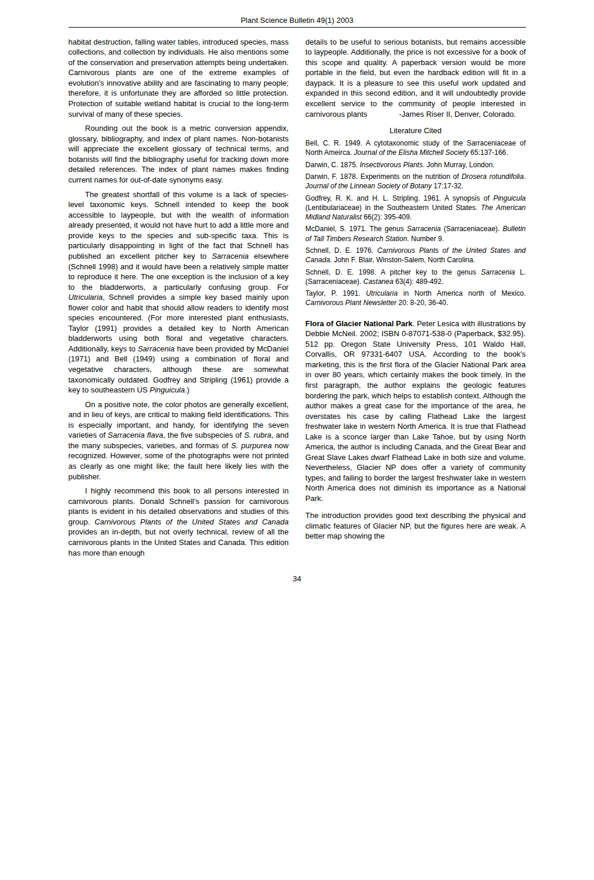Plant Science Bulletin 49(1) 2003
habitat destruction, falling water tables, introduced species, mass collections, and collection by individuals. He also mentions some of the conservation and preservation attempts being undertaken. Carnivorous plants are one of the extreme examples of evolution's innovative ability and are fascinating to many people; therefore, it is unfortunate they are afforded so little protection. Protection of suitable wetland habitat is crucial to the long-term survival of many of these species.
Rounding out the book is a metric conversion appendix, glossary, bibliography, and index of plant names. Non-botanists will appreciate the excellent glossary of technical terms, and botanists will find the bibliography useful for tracking down more detailed references. The index of plant names makes finding current names for out-of-date synonyms easy.
The greatest shortfall of this volume is a lack of species-level taxonomic keys. Schnell intended to keep the book accessible to laypeople, but with the wealth of information already presented, it would not have hurt to add a little more and provide keys to the species and sub-specific taxa. This is particularly disappointing in light of the fact that Schnell has published an excellent pitcher key to Sarracenia elsewhere (Schnell 1998) and it would have been a relatively simple matter to reproduce it here. The one exception is the inclusion of a key to the bladderworts, a particularly confusing group. For Utricularia, Schnell provides a simple key based mainly upon flower color and habit that should allow readers to identify most species encountered. (For more interested plant enthusiasts, Taylor (1991) provides a detailed key to North American bladderworts using both floral and vegetative characters. Additionally, keys to Sarracenia have been provided by McDaniel (1971) and Bell (1949) using a combination of floral and vegetative characters, although these are somewhat taxonomically outdated. Godfrey and Stripling (1961) provide a key to southeastern US Pinguicula.)
On a positive note, the color photos are generally excellent, and in lieu of keys, are critical to making field identifications. This is especially important, and handy, for identifying the seven varieties of Sarracenia flava, the five subspecies of S. rubra, and the many subspecies, varieties, and formas of S. purpurea now recognized. However, some of the photographs were not printed as clearly as one might like; the fault here likely lies with the publisher.
I highly recommend this book to all persons interested in carnivorous plants. Donald Schnell's passion for carnivorous plants is evident in his detailed observations and studies of this group. Carnivorous Plants of the United States and Canada provides an in-depth, but not overly technical, review of all the carnivorous plants in the United States and Canada. This edition has more than enough
details to be useful to serious botanists, but remains accessible to laypeople. Additionally, the price is not excessive for a book of this scope and quality. A paperback version would be more portable in the field, but even the hardback edition will fit in a daypack. It is a pleasure to see this useful work updated and expanded in this second edition, and it will undoubtedly provide excellent service to the community of people interested in carnivorous plants -James Riser II, Denver, Colorado.
Literature Cited
Bell, C. R. 1949. A cytotaxonomic study of the Sarraceniaceae of North Ameirca. Journal of the Elisha Mitchell Society 65:137-166.
Darwin, C. 1875. Insectivorous Plants. John Murray, London.
Darwin, F. 1878. Experiments on the nutrition of Drosera rotundifolia. Journal of the Linnean Society of Botany 17:17-32.
Godfrey, R. K. and H. L. Stripling. 1961. A synopsis of Pinguicula (Lentibulariaceae) in the Southeastern United States. The American Midland Naturalist 66(2): 395-409.
McDaniel, S. 1971. The genus Sarracenia (Sarraceniaceae). Bulletin of Tall Timbers Research Station. Number 9.
Schnell, D. E. 1976. Carnivorous Plants of the United States and Canada. John F. Blair, Winston-Salem, North Carolina.
Schnell, D. E. 1998. A pitcher key to the genus Sarracenia L. (Sarraceniaceae). Castanea 63(4): 489-492.
Taylor, P. 1991. Utricularia in North America north of Mexico. Carnivorous Plant Newsletter 20: 8-20, 36-40.
Flora of Glacier National Park. Peter Lesica with illustrations by Debbie McNeil. 2002; ISBN 0-87071-538-0 (Paperback, $32.95). 512 pp. Oregon State University Press, 101 Waldo Hall, Corvallis, OR 97331-6407 USA. According to the book's marketing, this is the first flora of the Glacier National Park area in over 80 years, which certainly makes the book timely. In the first paragraph, the author explains the geologic features bordering the park, which helps to establish context. Although the author makes a great case for the importance of the area, he overstates his case by calling Flathead Lake the largest freshwater lake in western North America. It is true that Flathead Lake is a sconce larger than Lake Tahoe, but by using North America, the author is including Canada, and the Great Bear and Great Slave Lakes dwarf Flathead Lake in both size and volume. Nevertheless, Glacier NP does offer a variety of community types, and failing to border the largest freshwater lake in western North America does not diminish its importance as a National Park.
The introduction provides good text describing the physical and climatic features of Glacier NP, but the figures here are weak. A better map showing the
34